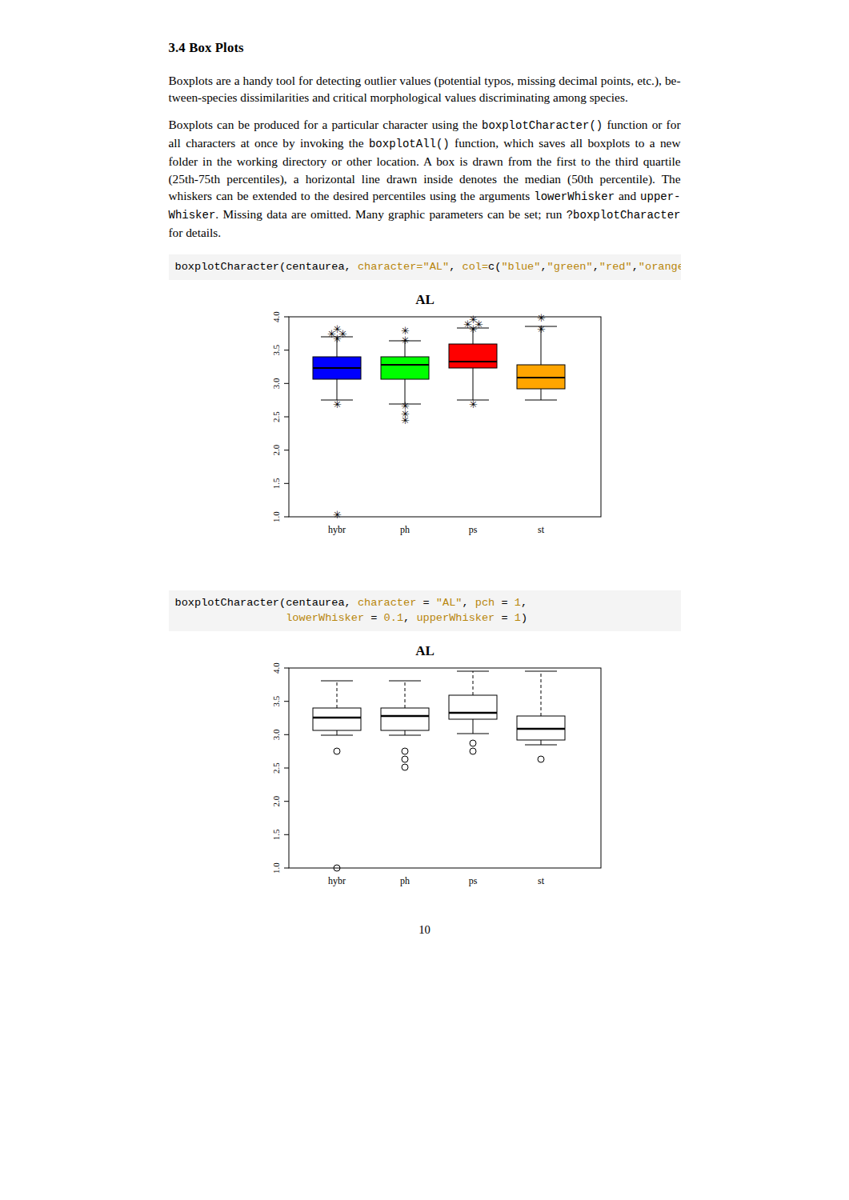3.4 Box Plots
Boxplots are a handy tool for detecting outlier values (potential typos, missing decimal points, etc.), between-species dissimilarities and critical morphological values discriminating among species.
Boxplots can be produced for a particular character using the boxplotCharacter() function or for all characters at once by invoking the boxplotAll() function, which saves all boxplots to a new folder in the working directory or other location. A box is drawn from the first to the third quartile (25th-75th percentiles), a horizontal line drawn inside denotes the median (50th percentile). The whiskers can be extended to the desired percentiles using the arguments lowerWhisker and upperWhisker. Missing data are omitted. Many graphic parameters can be set; run ?boxplotCharacter for details.
boxplotCharacter(centaurea, character="AL", col=c("blue","green","red","orange"))
AL 1.0 1.5 2.0 2.5 3.0 3.5 4.0 ✳ ✳ ✳ ✳ ✳ ✳ ✳ ✳ ✳ ✳ ✳ ✳ ✳ ✳ ✳ ✳ ✳ ✳ hybr ph ps st
boxplotCharacter(centaurea, character = "AL", pch = 1,
                 lowerWhisker = 0.1, upperWhisker = 1)
AL 1.0 1.5 2.0 2.5 3.0 3.5 4.0 hybr ph ps st
10